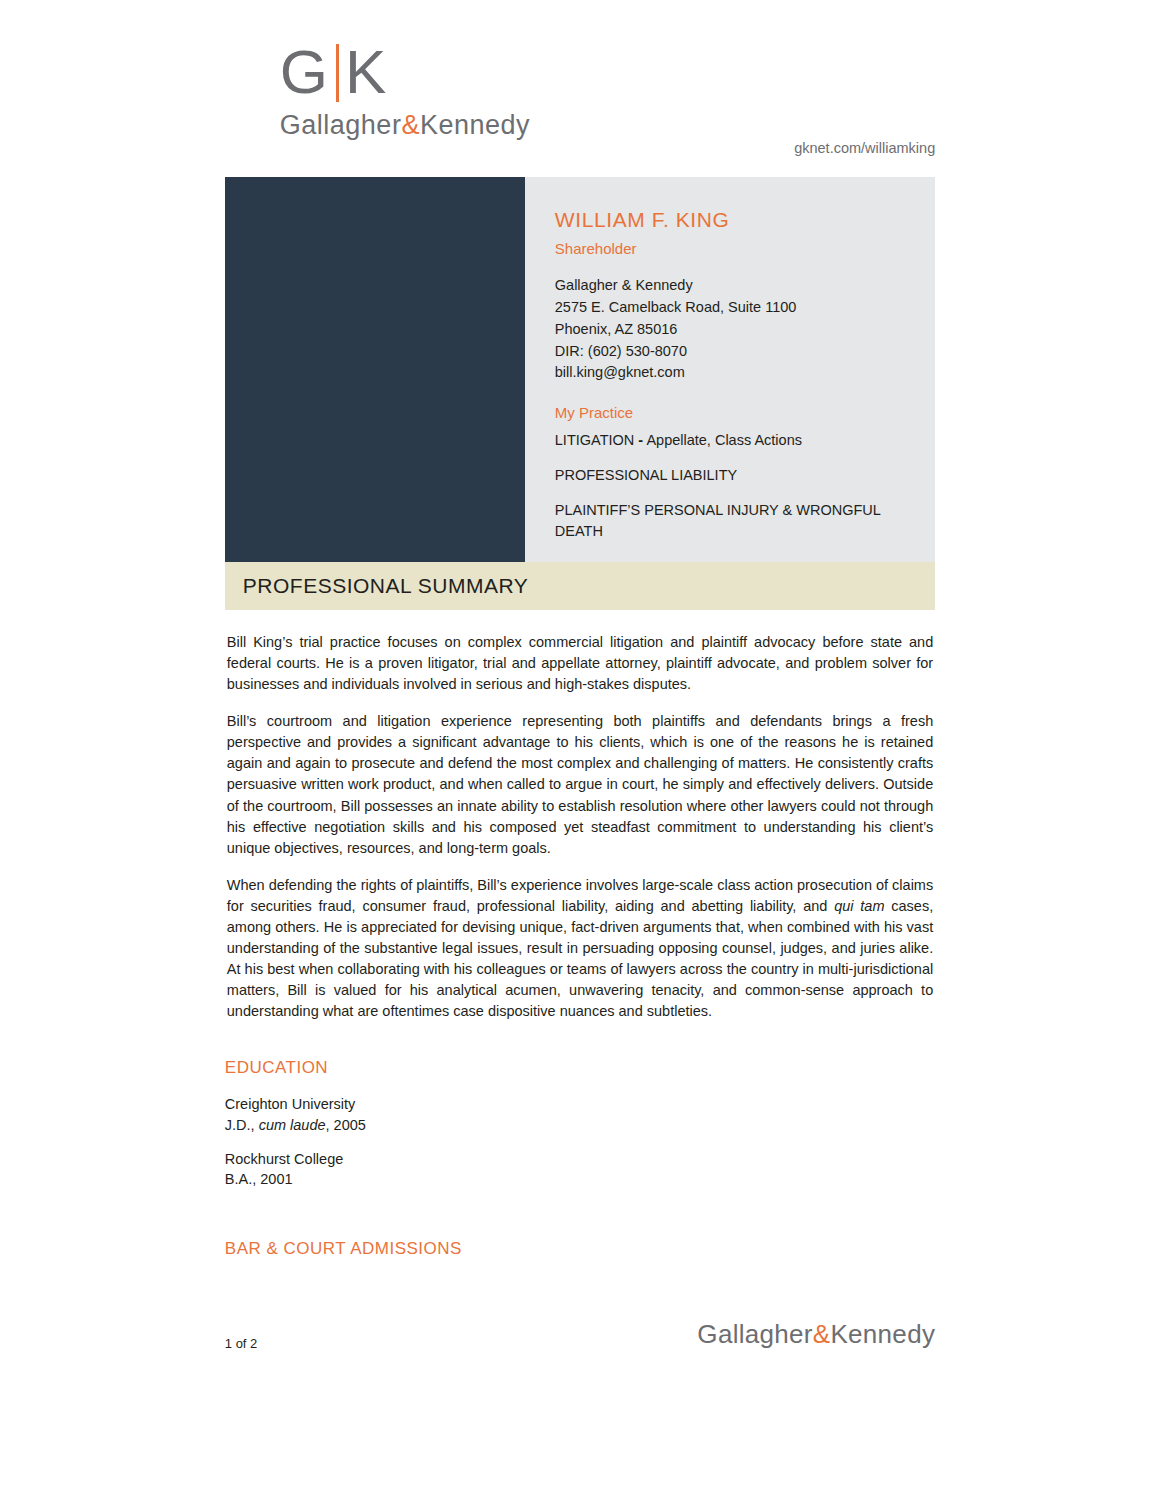G K
Gallagher&Kennedy
gknet.com/williamking
William F. King
Shareholder
Gallagher & Kennedy
2575 E. Camelback Road, Suite 1100
Phoenix, AZ 85016
DIR: (602) 530-8070
bill.king@gknet.com
My Practice
LITIGATION - Appellate, Class Actions
PROFESSIONAL LIABILITY
PLAINTIFF’S PERSONAL INJURY & WRONGFUL DEATH
Professional Summary
Bill King’s trial practice focuses on complex commercial litigation and plaintiff advocacy before state and federal courts. He is a proven litigator, trial and appellate attorney, plaintiff advocate, and problem solver for businesses and individuals involved in serious and high-stakes disputes.
Bill’s courtroom and litigation experience representing both plaintiffs and defendants brings a fresh perspective and provides a significant advantage to his clients, which is one of the reasons he is retained again and again to prosecute and defend the most complex and challenging of matters. He consistently crafts persuasive written work product, and when called to argue in court, he simply and effectively delivers. Outside of the courtroom, Bill possesses an innate ability to establish resolution where other lawyers could not through his effective negotiation skills and his composed yet steadfast commitment to understanding his client’s unique objectives, resources, and long-term goals.
When defending the rights of plaintiffs, Bill’s experience involves large-scale class action prosecution of claims for securities fraud, consumer fraud, professional liability, aiding and abetting liability, and qui tam cases, among others. He is appreciated for devising unique, fact-driven arguments that, when combined with his vast understanding of the substantive legal issues, result in persuading opposing counsel, judges, and juries alike. At his best when collaborating with his colleagues or teams of lawyers across the country in multi-jurisdictional matters, Bill is valued for his analytical acumen, unwavering tenacity, and common-sense approach to understanding what are oftentimes case dispositive nuances and subtleties.
Education
Creighton University
J.D., cum laude, 2005
Rockhurst College
B.A., 2001
Bar & Court Admissions
1 of 2
Gallagher&Kennedy